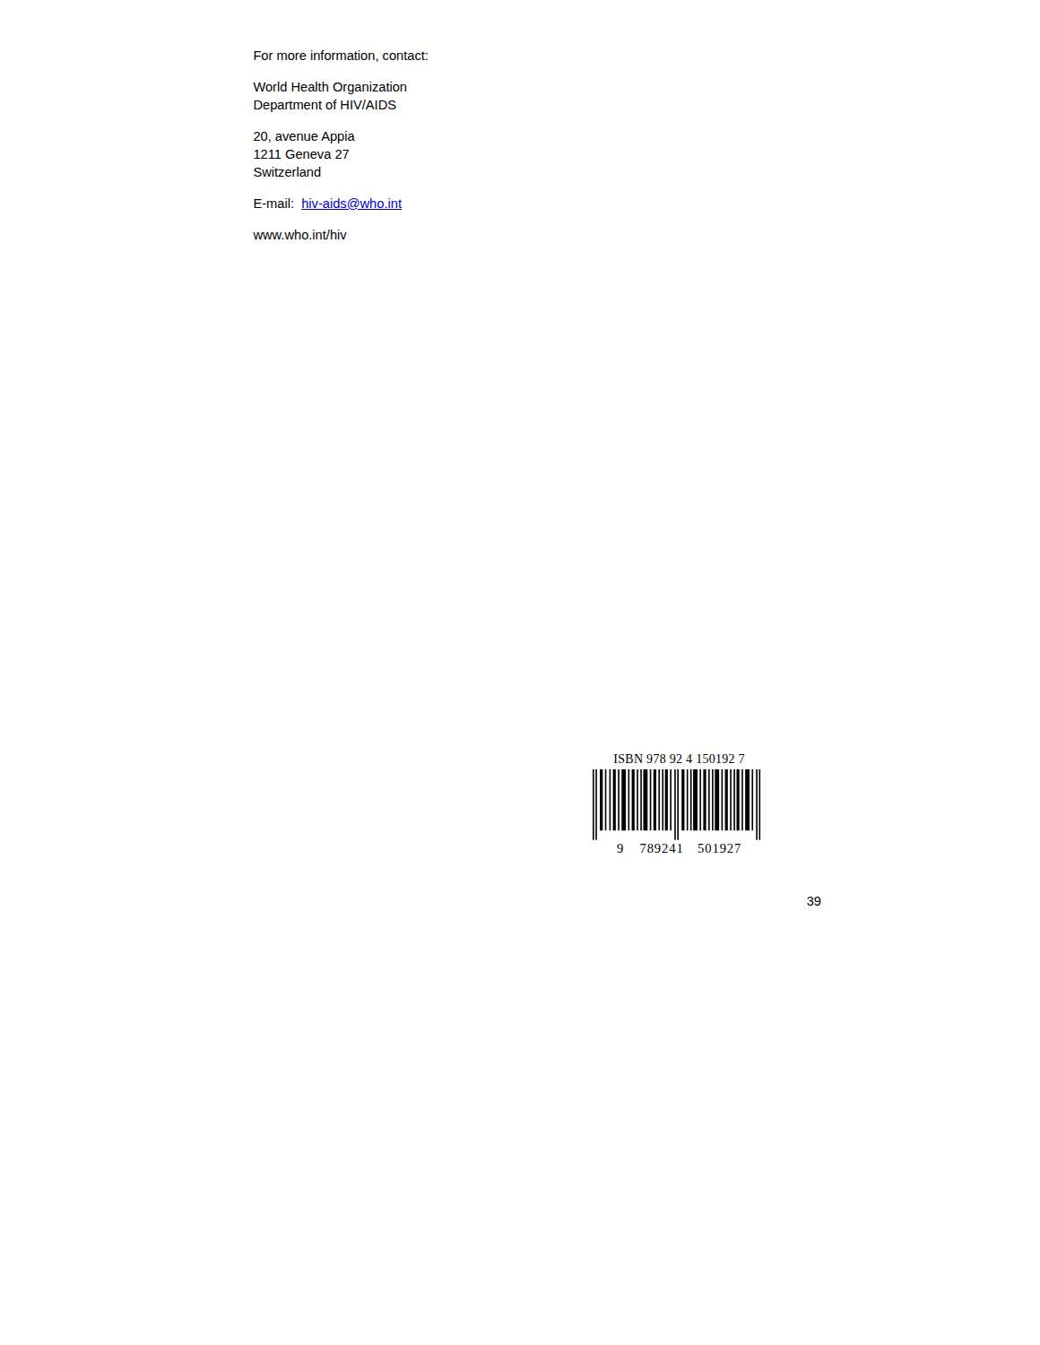For more information, contact:
World Health Organization
Department of HIV/AIDS
20, avenue Appia
1211 Geneva 27
Switzerland
E-mail: hiv-aids@who.int
www.who.int/hiv
ISBN 978 92 4 150192 7
9789241501927
39